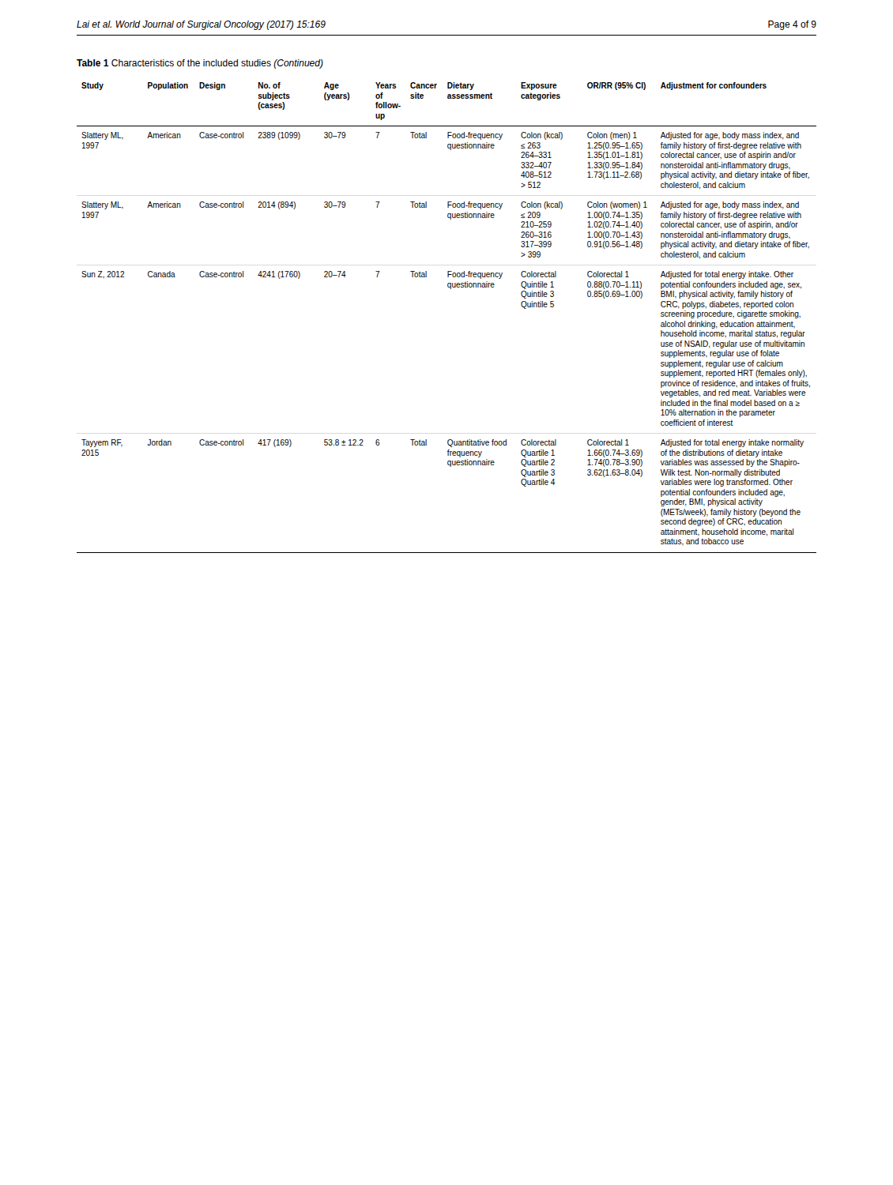Lai et al. World Journal of Surgical Oncology (2017) 15:169
Page 4 of 9
Table 1 Characteristics of the included studies (Continued)
| Study | Population | Design | No. of subjects (cases) | Age (years) | Years of follow-up | Cancer site | Dietary assessment | Exposure categories | OR/RR (95% CI) | Adjustment for confounders |
| --- | --- | --- | --- | --- | --- | --- | --- | --- | --- | --- |
| Slattery ML, 1997 | American | Case-control | 2389 (1099) | 30–79 | 7 | Total | Food-frequency questionnaire | Colon (kcal) ≤ 263 264–331 332–407 408–512 > 512 | Colon (men) 1 1.25(0.95–1.65) 1.35(1.01–1.81) 1.33(0.95–1.84) 1.73(1.11–2.68) | Adjusted for age, body mass index, and family history of first-degree relative with colorectal cancer, use of aspirin and/or nonsteroidal anti-inflammatory drugs, physical activity, and dietary intake of fiber, cholesterol, and calcium |
| Slattery ML, 1997 | American | Case-control | 2014 (894) | 30–79 | 7 | Total | Food-frequency questionnaire | Colon (kcal) ≤ 209 210–259 260–316 317–399 > 399 | Colon (women) 1 1.00(0.74–1.35) 1.02(0.74–1.40) 1.00(0.70–1.43) 0.91(0.56–1.48) | Adjusted for age, body mass index, and family history of first-degree relative with colorectal cancer, use of aspirin, and/or nonsteroidal anti-inflammatory drugs, physical activity, and dietary intake of fiber, cholesterol, and calcium |
| Sun Z, 2012 | Canada | Case-control | 4241 (1760) | 20–74 | 7 | Total | Food-frequency questionnaire | Colorectal Quintile 1 Quintile 3 Quintile 5 | Colorectal 1 0.88(0.70–1.11) 0.85(0.69–1.00) | Adjusted for total energy intake. Other potential confounders included age, sex, BMI, physical activity, family history of CRC, polyps, diabetes, reported colon screening procedure, cigarette smoking, alcohol drinking, education attainment, household income, marital status, regular use of NSAID, regular use of multivitamin supplements, regular use of folate supplement, regular use of calcium supplement, reported HRT (females only), province of residence, and intakes of fruits, vegetables, and red meat. Variables were included in the final model based on a ≥ 10% alternation in the parameter coefficient of interest |
| Tayyem RF, 2015 | Jordan | Case-control | 417 (169) | 53.8 ± 12.2 | 6 | Total | Quantitative food frequency questionnaire | Colorectal Quartile 1 Quartile 2 Quartile 3 Quartile 4 | Colorectal 1 1.66(0.74–3.69) 1.74(0.78–3.90) 3.62(1.63–8.04) | Adjusted for total energy intake normality of the distributions of dietary intake variables was assessed by the Shapiro-Wilk test. Non-normally distributed variables were log transformed. Other potential confounders included age, gender, BMI, physical activity (METs/week), family history (beyond the second degree) of CRC, education attainment, household income, marital status, and tobacco use |